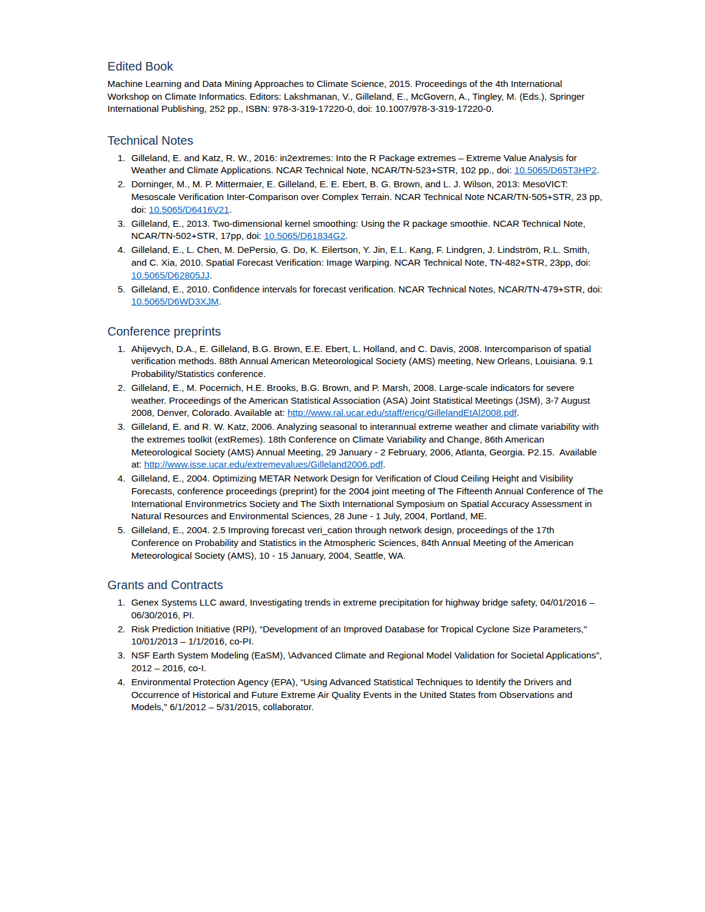Edited Book
Machine Learning and Data Mining Approaches to Climate Science, 2015. Proceedings of the 4th International Workshop on Climate Informatics. Editors: Lakshmanan, V., Gilleland, E., McGovern, A., Tingley, M. (Eds.), Springer International Publishing, 252 pp., ISBN: 978-3-319-17220-0, doi: 10.1007/978-3-319-17220-0.
Technical Notes
Gilleland, E. and Katz, R. W., 2016: in2extremes: Into the R Package extremes – Extreme Value Analysis for Weather and Climate Applications. NCAR Technical Note, NCAR/TN-523+STR, 102 pp., doi: 10.5065/D65T3HP2.
Dorninger, M., M. P. Mittermaier, E. Gilleland, E. E. Ebert, B. G. Brown, and L. J. Wilson, 2013: MesoVICT: Mesoscale Verification Inter-Comparison over Complex Terrain. NCAR Technical Note NCAR/TN-505+STR, 23 pp, doi: 10.5065/D6416V21.
Gilleland, E., 2013. Two-dimensional kernel smoothing: Using the R package smoothie. NCAR Technical Note, NCAR/TN-502+STR, 17pp, doi: 10.5065/D61834G2.
Gilleland, E., L. Chen, M. DePersio, G. Do, K. Eilertson, Y. Jin, E.L. Kang, F. Lindgren, J. Lindström, R.L. Smith, and C. Xia, 2010. Spatial Forecast Verification: Image Warping. NCAR Technical Note, TN-482+STR, 23pp, doi: 10.5065/D62805JJ.
Gilleland, E., 2010. Confidence intervals for forecast verification. NCAR Technical Notes, NCAR/TN-479+STR, doi: 10.5065/D6WD3XJM.
Conference preprints
Ahijevych, D.A., E. Gilleland, B.G. Brown, E.E. Ebert, L. Holland, and C. Davis, 2008. Intercomparison of spatial verification methods. 88th Annual American Meteorological Society (AMS) meeting, New Orleans, Louisiana. 9.1 Probability/Statistics conference.
Gilleland, E., M. Pocernich, H.E. Brooks, B.G. Brown, and P. Marsh, 2008. Large-scale indicators for severe weather. Proceedings of the American Statistical Association (ASA) Joint Statistical Meetings (JSM), 3-7 August 2008, Denver, Colorado. Available at: http://www.ral.ucar.edu/staff/ericg/GillelandEtAl2008.pdf.
Gilleland, E. and R. W. Katz, 2006. Analyzing seasonal to interannual extreme weather and climate variability with the extremes toolkit (extRemes). 18th Conference on Climate Variability and Change, 86th American Meteorological Society (AMS) Annual Meeting, 29 January - 2 February, 2006, Atlanta, Georgia. P2.15. Available at: http://www.isse.ucar.edu/extremevalues/Gilleland2006.pdf.
Gilleland, E., 2004. Optimizing METAR Network Design for Verification of Cloud Ceiling Height and Visibility Forecasts, conference proceedings (preprint) for the 2004 joint meeting of The Fifteenth Annual Conference of The International Environmetrics Society and The Sixth International Symposium on Spatial Accuracy Assessment in Natural Resources and Environmental Sciences, 28 June - 1 July, 2004, Portland, ME.
Gilleland, E., 2004. 2.5 Improving forecast veri_cation through network design, proceedings of the 17th Conference on Probability and Statistics in the Atmospheric Sciences, 84th Annual Meeting of the American Meteorological Society (AMS), 10 - 15 January, 2004, Seattle, WA.
Grants and Contracts
Genex Systems LLC award, Investigating trends in extreme precipitation for highway bridge safety, 04/01/2016 – 06/30/2016, PI.
Risk Prediction Initiative (RPI), “Development of an Improved Database for Tropical Cyclone Size Parameters," 10/01/2013 – 1/1/2016, co-PI.
NSF Earth System Modeling (EaSM), \Advanced Climate and Regional Model Validation for Societal Applications", 2012 – 2016, co-I.
Environmental Protection Agency (EPA), “Using Advanced Statistical Techniques to Identify the Drivers and Occurrence of Historical and Future Extreme Air Quality Events in the United States from Observations and Models," 6/1/2012 – 5/31/2015, collaborator.